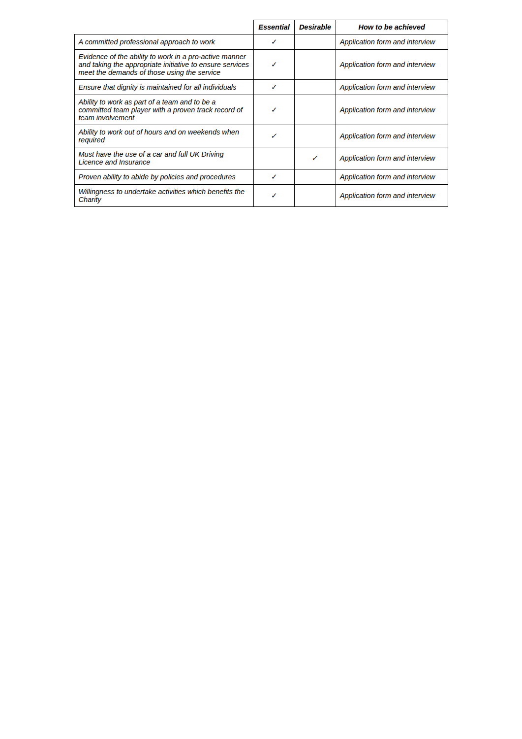| | Essential | Desirable | How to be achieved |
| --- | --- | --- | --- |
| A committed professional approach to work | ✓ | | Application form and interview |
| Evidence of the ability to work in a pro-active manner and taking the appropriate initiative to ensure services meet the demands of those using the service | ✓ | | Application form and interview |
| Ensure that dignity is maintained for all individuals | ✓ | | Application form and interview |
| Ability to work as part of a team and to be a committed team player with a proven track record of team involvement | ✓ | | Application form and interview |
| Ability to work out of hours and on weekends when required | ✓ | | Application form and interview |
| Must have the use of a car and full UK Driving Licence and Insurance | | ✓ | Application form and interview |
| Proven ability to abide by policies and procedures | ✓ | | Application form and interview |
| Willingness to undertake activities which benefits the Charity | ✓ | | Application form and interview |